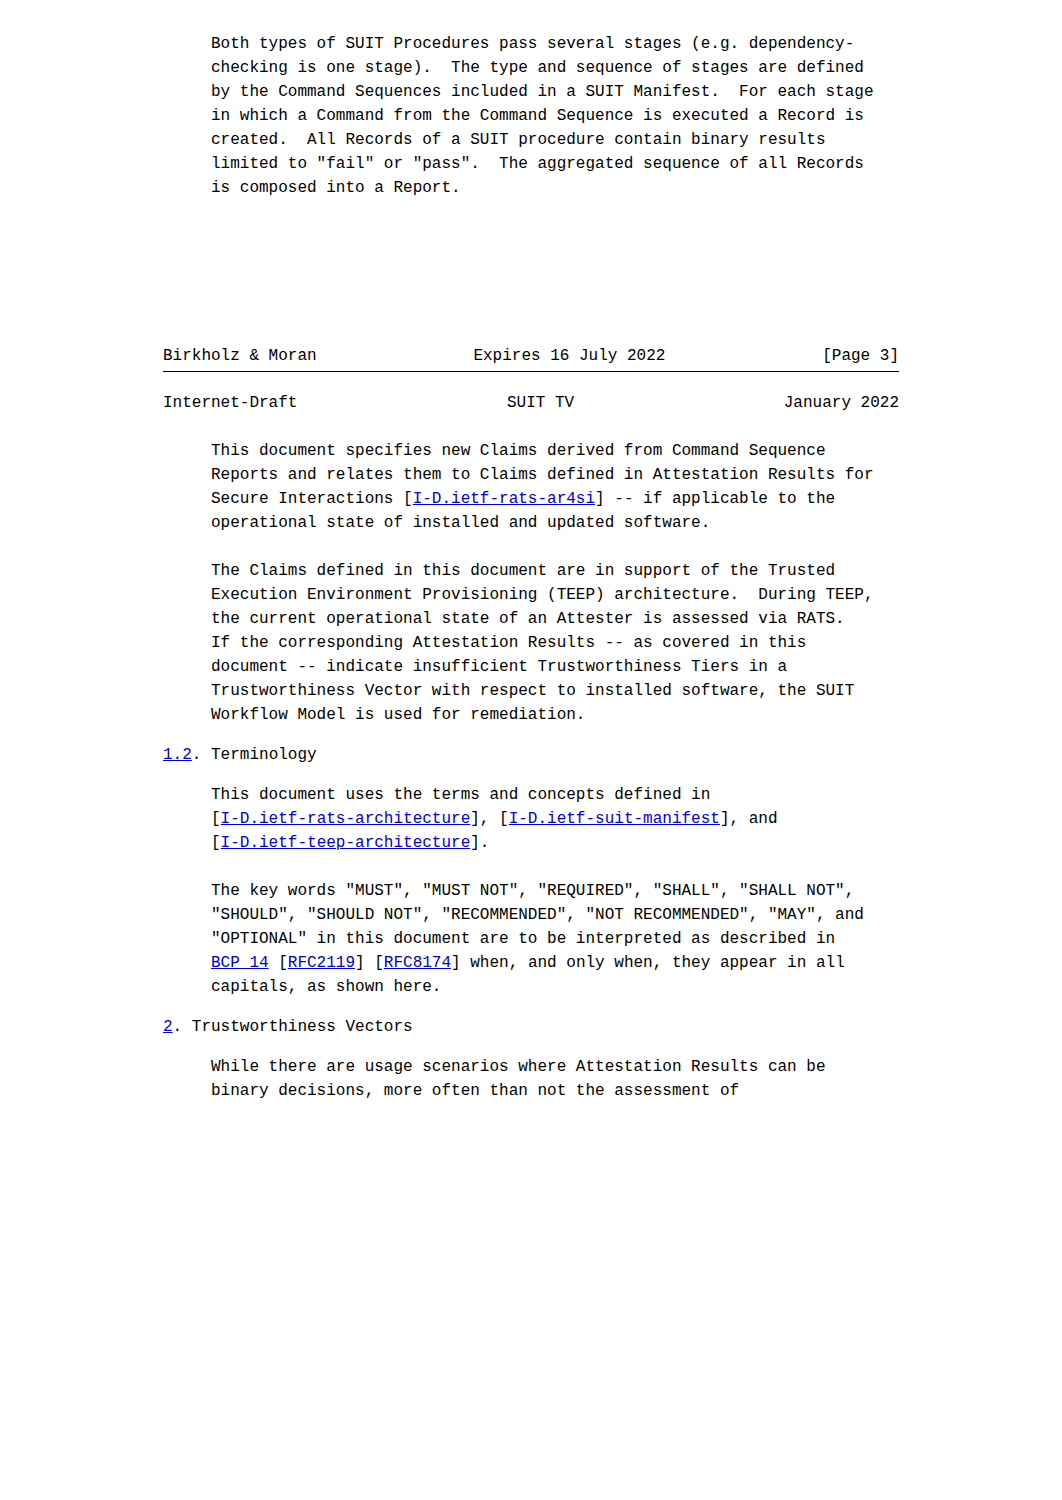Both types of SUIT Procedures pass several stages (e.g. dependency-
checking is one stage).  The type and sequence of stages are defined
by the Command Sequences included in a SUIT Manifest.  For each stage
in which a Command from the Command Sequence is executed a Record is
created.  All Records of a SUIT procedure contain binary results
limited to "fail" or "pass".  The aggregated sequence of all Records
is composed into a Report.
Birkholz & Moran Expires 16 July 2022[Page 3]
Internet-Draft SUIT TV January 2022
This document specifies new Claims derived from Command Sequence
Reports and relates them to Claims defined in Attestation Results for
Secure Interactions [I-D.ietf-rats-ar4si] -- if applicable to the
operational state of installed and updated software.

The Claims defined in this document are in support of the Trusted
Execution Environment Provisioning (TEEP) architecture.  During TEEP,
the current operational state of an Attester is assessed via RATS.
If the corresponding Attestation Results -- as covered in this
document -- indicate insufficient Trustworthiness Tiers in a
Trustworthiness Vector with respect to installed software, the SUIT
Workflow Model is used for remediation.
1.2. Terminology
This document uses the terms and concepts defined in
[I-D.ietf-rats-architecture], [I-D.ietf-suit-manifest], and
[I-D.ietf-teep-architecture].

The key words "MUST", "MUST NOT", "REQUIRED", "SHALL", "SHALL NOT",
"SHOULD", "SHOULD NOT", "RECOMMENDED", "NOT RECOMMENDED", "MAY", and
"OPTIONAL" in this document are to be interpreted as described in
BCP 14 [RFC2119] [RFC8174] when, and only when, they appear in all
capitals, as shown here.
2. Trustworthiness Vectors
While there are usage scenarios where Attestation Results can be
binary decisions, more often than not the assessment of